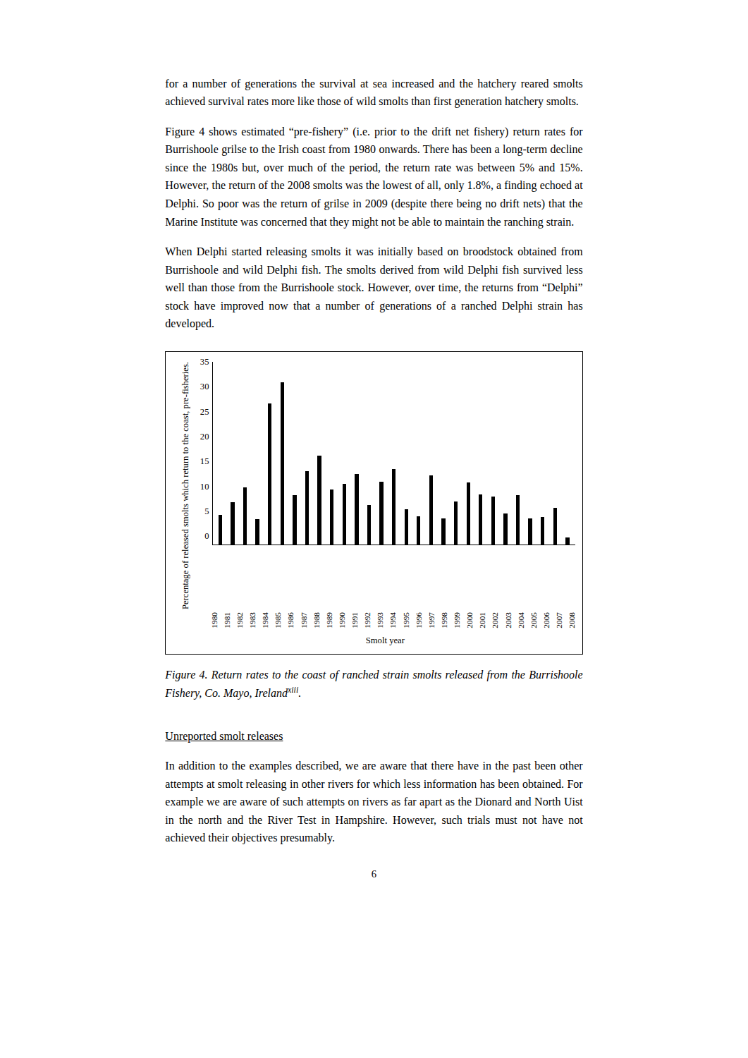for a number of generations the survival at sea increased and the hatchery reared smolts achieved survival rates more like those of wild smolts than first generation hatchery smolts.
Figure 4 shows estimated “pre-fishery” (i.e. prior to the drift net fishery) return rates for Burrishoole grilse to the Irish coast from 1980 onwards. There has been a long-term decline since the 1980s but, over much of the period, the return rate was between 5% and 15%. However, the return of the 2008 smolts was the lowest of all, only 1.8%, a finding echoed at Delphi. So poor was the return of grilse in 2009 (despite there being no drift nets) that the Marine Institute was concerned that they might not be able to maintain the ranching strain.
When Delphi started releasing smolts it was initially based on broodstock obtained from Burrishoole and wild Delphi fish. The smolts derived from wild Delphi fish survived less well than those from the Burrishoole stock. However, over time, the returns from “Delphi” stock have improved now that a number of generations of a ranched Delphi strain has developed.
Percentage of released smolts which return to the coast, pre-fisheries.
35 30 25 20 15 10 5 0
1980 1981 1982 1983 1984 1985 1986 1987 1988 1989 1990 1991 1992 1993 1994 1995 1996 1997 1998 1999 2000 2001 2002 2003 2004 2005 2006 2007 2008
Smolt year
Figure 4. Return rates to the coast of ranched strain smolts released from the Burrishoole Fishery, Co. Mayo, Irelandxiii.
Unreported smolt releases
In addition to the examples described, we are aware that there have in the past been other attempts at smolt releasing in other rivers for which less information has been obtained. For example we are aware of such attempts on rivers as far apart as the Dionard and North Uist in the north and the River Test in Hampshire. However, such trials must not have not achieved their objectives presumably.
6